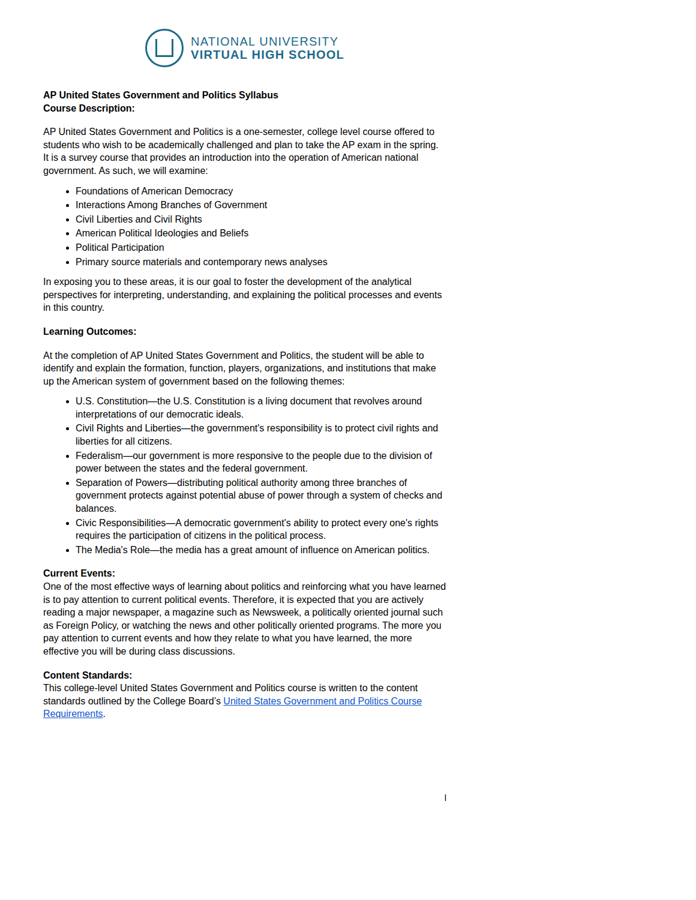NATIONAL UNIVERSITY
VIRTUAL HIGH SCHOOL
AP United States Government and Politics Syllabus
Course Description:
AP United States Government and Politics is a one-semester, college level course offered to students who wish to be academically challenged and plan to take the AP exam in the spring. It is a survey course that provides an introduction into the operation of American national government. As such, we will examine:
Foundations of American Democracy
Interactions Among Branches of Government
Civil Liberties and Civil Rights
American Political Ideologies and Beliefs
Political Participation
Primary source materials and contemporary news analyses
In exposing you to these areas, it is our goal to foster the development of the analytical perspectives for interpreting, understanding, and explaining the political processes and events in this country.
Learning Outcomes:
At the completion of AP United States Government and Politics, the student will be able to identify and explain the formation, function, players, organizations, and institutions that make up the American system of government based on the following themes:
U.S. Constitution—the U.S. Constitution is a living document that revolves around interpretations of our democratic ideals.
Civil Rights and Liberties—the government's responsibility is to protect civil rights and liberties for all citizens.
Federalism—our government is more responsive to the people due to the division of power between the states and the federal government.
Separation of Powers—distributing political authority among three branches of government protects against potential abuse of power through a system of checks and balances.
Civic Responsibilities—A democratic government's ability to protect every one's rights requires the participation of citizens in the political process.
The Media's Role—the media has a great amount of influence on American politics.
Current Events:
One of the most effective ways of learning about politics and reinforcing what you have learned is to pay attention to current political events. Therefore, it is expected that you are actively reading a major newspaper, a magazine such as Newsweek, a politically oriented journal such as Foreign Policy, or watching the news and other politically oriented programs. The more you pay attention to current events and how they relate to what you have learned, the more effective you will be during class discussions.
Content Standards:
This college-level United States Government and Politics course is written to the content standards outlined by the College Board’s United States Government and Politics Course Requirements.
l